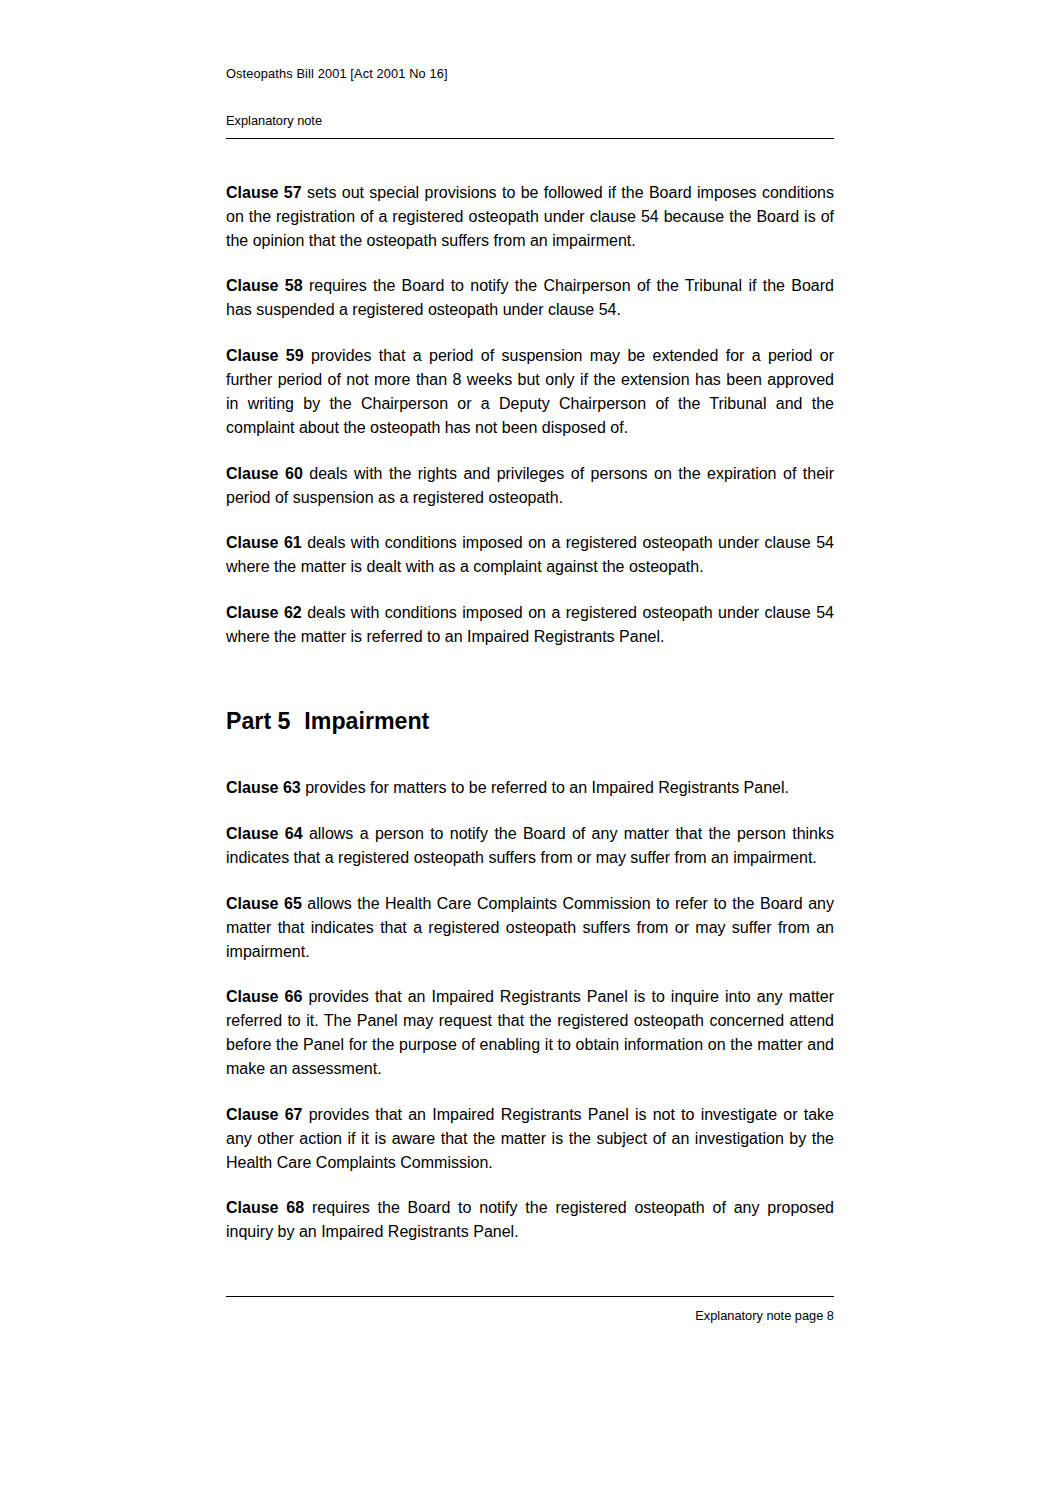Osteopaths Bill 2001 [Act 2001 No 16]
Explanatory note
Clause 57 sets out special provisions to be followed if the Board imposes conditions on the registration of a registered osteopath under clause 54 because the Board is of the opinion that the osteopath suffers from an impairment.
Clause 58 requires the Board to notify the Chairperson of the Tribunal if the Board has suspended a registered osteopath under clause 54.
Clause 59 provides that a period of suspension may be extended for a period or further period of not more than 8 weeks but only if the extension has been approved in writing by the Chairperson or a Deputy Chairperson of the Tribunal and the complaint about the osteopath has not been disposed of.
Clause 60 deals with the rights and privileges of persons on the expiration of their period of suspension as a registered osteopath.
Clause 61 deals with conditions imposed on a registered osteopath under clause 54 where the matter is dealt with as a complaint against the osteopath.
Clause 62 deals with conditions imposed on a registered osteopath under clause 54 where the matter is referred to an Impaired Registrants Panel.
Part 5 Impairment
Clause 63 provides for matters to be referred to an Impaired Registrants Panel.
Clause 64 allows a person to notify the Board of any matter that the person thinks indicates that a registered osteopath suffers from or may suffer from an impairment.
Clause 65 allows the Health Care Complaints Commission to refer to the Board any matter that indicates that a registered osteopath suffers from or may suffer from an impairment.
Clause 66 provides that an Impaired Registrants Panel is to inquire into any matter referred to it. The Panel may request that the registered osteopath concerned attend before the Panel for the purpose of enabling it to obtain information on the matter and make an assessment.
Clause 67 provides that an Impaired Registrants Panel is not to investigate or take any other action if it is aware that the matter is the subject of an investigation by the Health Care Complaints Commission.
Clause 68 requires the Board to notify the registered osteopath of any proposed inquiry by an Impaired Registrants Panel.
Explanatory note page 8